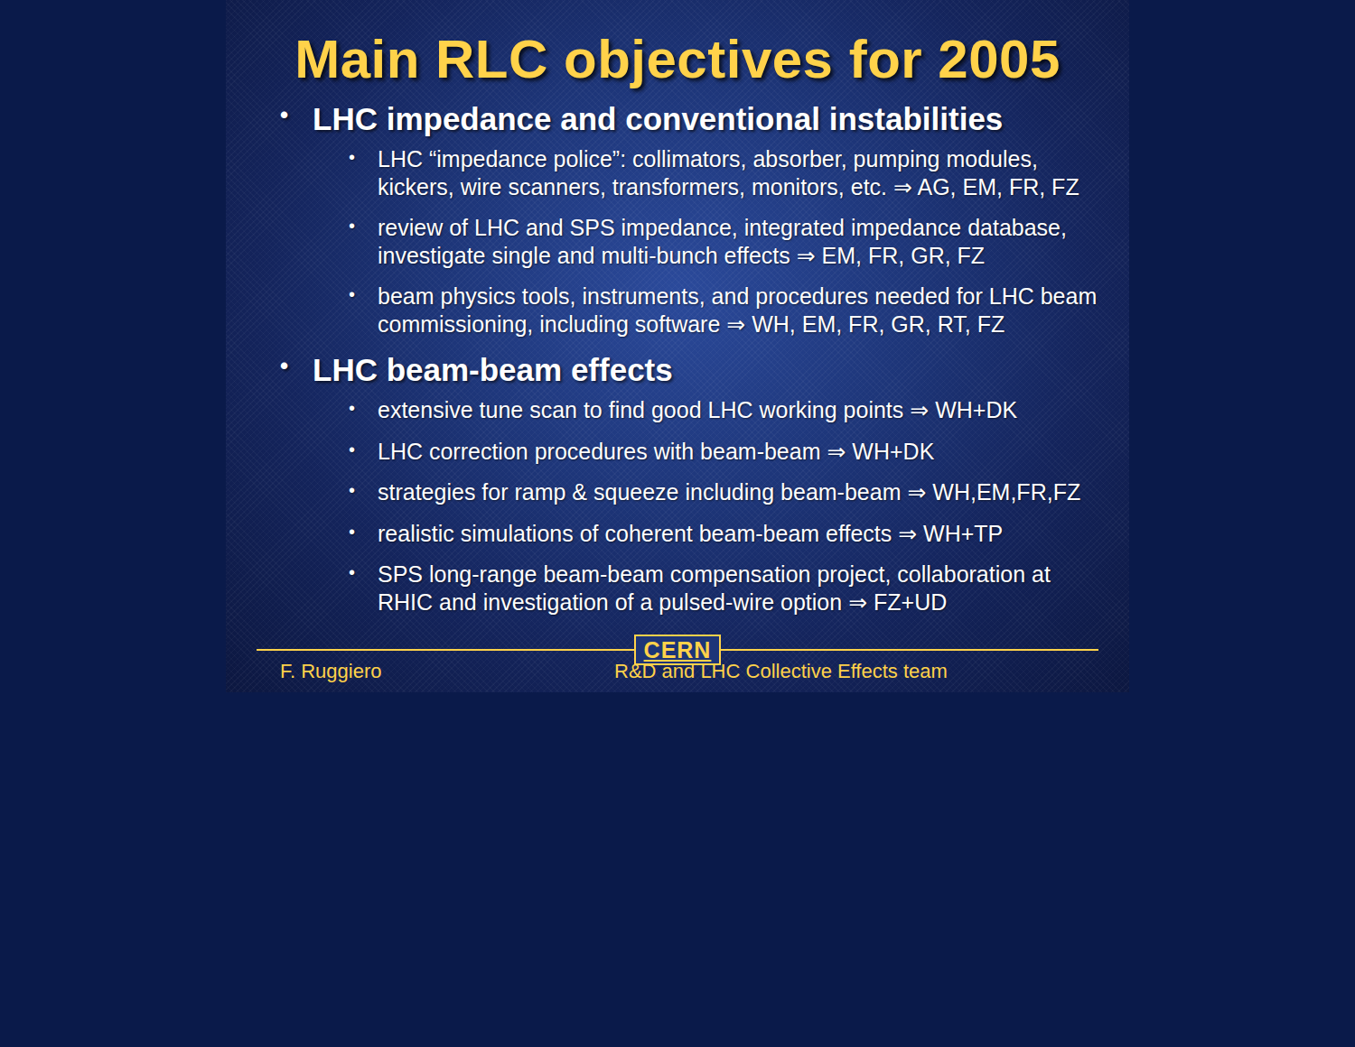Main RLC objectives for 2005
•LHC impedance and conventional instabilities
•LHC “impedance police”: collimators, absorber, pumping modules, kickers, wire scanners, transformers, monitors, etc. ⇒ AG, EM, FR, FZ
•review of LHC and SPS impedance, integrated impedance database, investigate single and multi-bunch effects ⇒ EM, FR, GR, FZ
•beam physics tools, instruments, and procedures needed for LHC beam commissioning, including software ⇒ WH, EM, FR, GR, RT, FZ
•LHC beam-beam effects
•extensive tune scan to find good LHC working points ⇒ WH+DK
•LHC correction procedures with beam-beam ⇒ WH+DK
•strategies for ramp & squeeze including beam-beam ⇒ WH,EM,FR,FZ
•realistic simulations of coherent beam-beam effects ⇒ WH+TP
•SPS long-range beam-beam compensation project, collaboration at RHIC and investigation of a pulsed-wire option ⇒ FZ+UD
CERN
F. Ruggiero
R&D and LHC Collective Effects team